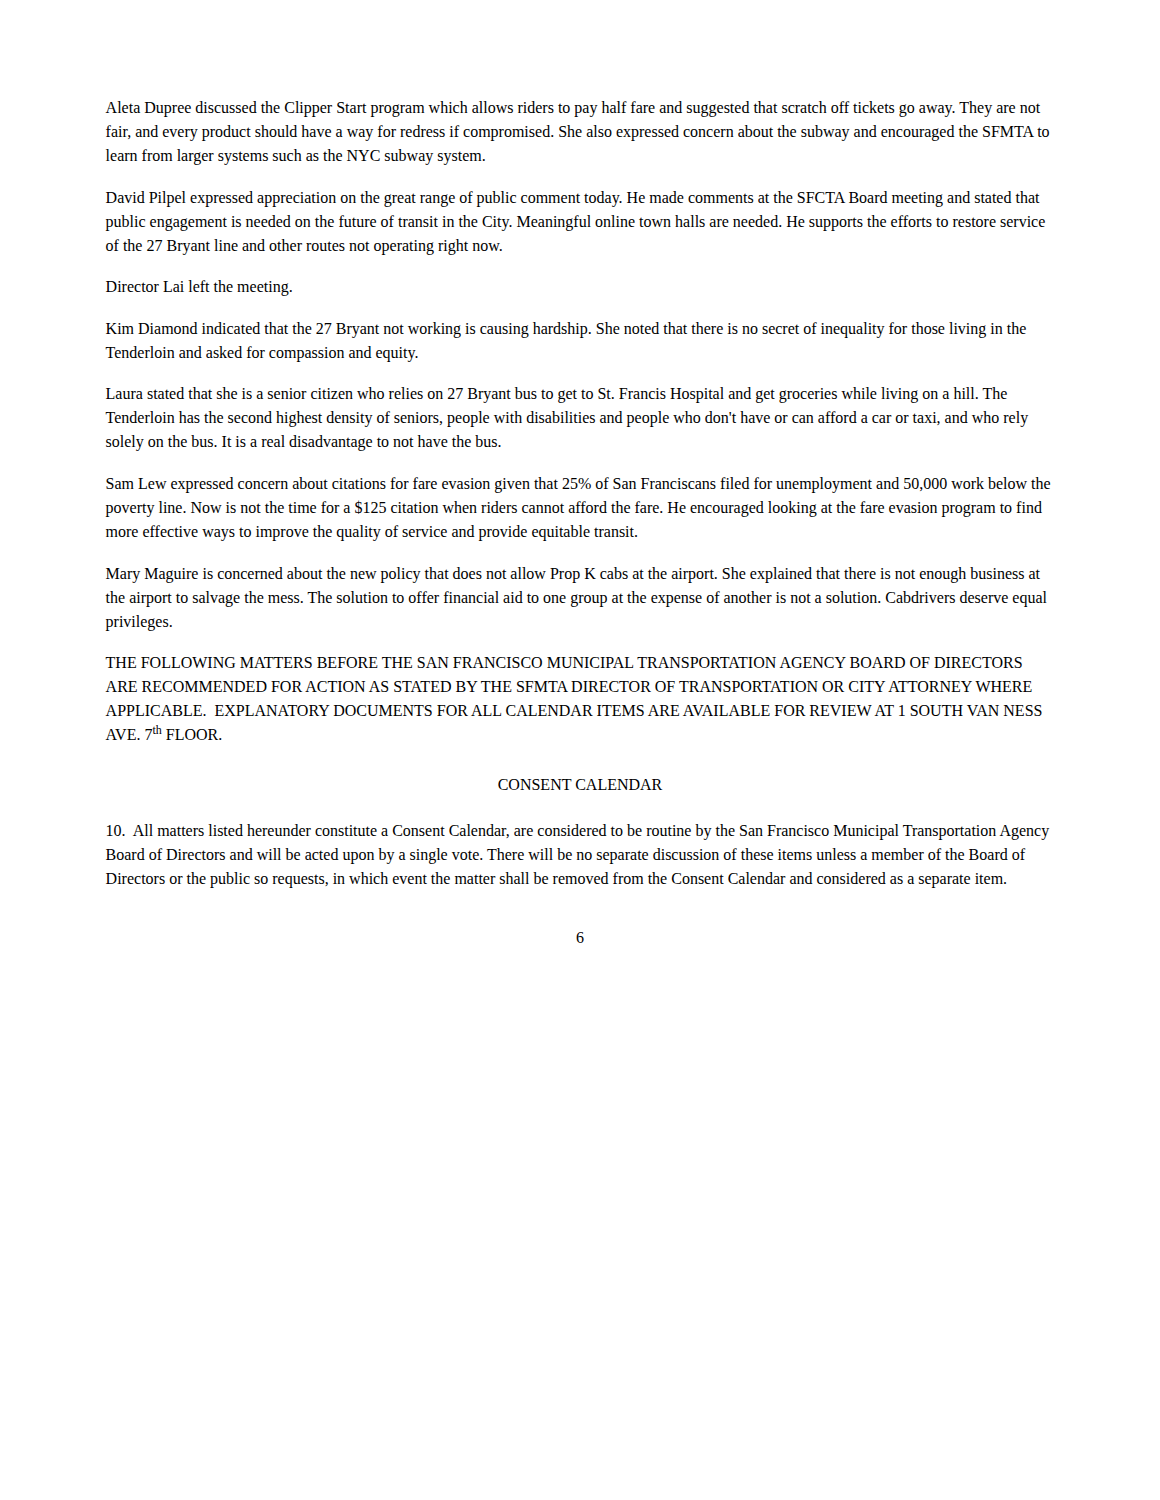Aleta Dupree discussed the Clipper Start program which allows riders to pay half fare and suggested that scratch off tickets go away. They are not fair, and every product should have a way for redress if compromised. She also expressed concern about the subway and encouraged the SFMTA to learn from larger systems such as the NYC subway system.
David Pilpel expressed appreciation on the great range of public comment today. He made comments at the SFCTA Board meeting and stated that public engagement is needed on the future of transit in the City. Meaningful online town halls are needed. He supports the efforts to restore service of the 27 Bryant line and other routes not operating right now.
Director Lai left the meeting.
Kim Diamond indicated that the 27 Bryant not working is causing hardship. She noted that there is no secret of inequality for those living in the Tenderloin and asked for compassion and equity.
Laura stated that she is a senior citizen who relies on 27 Bryant bus to get to St. Francis Hospital and get groceries while living on a hill. The Tenderloin has the second highest density of seniors, people with disabilities and people who don't have or can afford a car or taxi, and who rely solely on the bus. It is a real disadvantage to not have the bus.
Sam Lew expressed concern about citations for fare evasion given that 25% of San Franciscans filed for unemployment and 50,000 work below the poverty line. Now is not the time for a $125 citation when riders cannot afford the fare. He encouraged looking at the fare evasion program to find more effective ways to improve the quality of service and provide equitable transit.
Mary Maguire is concerned about the new policy that does not allow Prop K cabs at the airport. She explained that there is not enough business at the airport to salvage the mess. The solution to offer financial aid to one group at the expense of another is not a solution. Cabdrivers deserve equal privileges.
THE FOLLOWING MATTERS BEFORE THE SAN FRANCISCO MUNICIPAL TRANSPORTATION AGENCY BOARD OF DIRECTORS ARE RECOMMENDED FOR ACTION AS STATED BY THE SFMTA DIRECTOR OF TRANSPORTATION OR CITY ATTORNEY WHERE APPLICABLE. EXPLANATORY DOCUMENTS FOR ALL CALENDAR ITEMS ARE AVAILABLE FOR REVIEW AT 1 SOUTH VAN NESS AVE. 7th FLOOR.
CONSENT CALENDAR
10. All matters listed hereunder constitute a Consent Calendar, are considered to be routine by the San Francisco Municipal Transportation Agency Board of Directors and will be acted upon by a single vote. There will be no separate discussion of these items unless a member of the Board of Directors or the public so requests, in which event the matter shall be removed from the Consent Calendar and considered as a separate item.
6